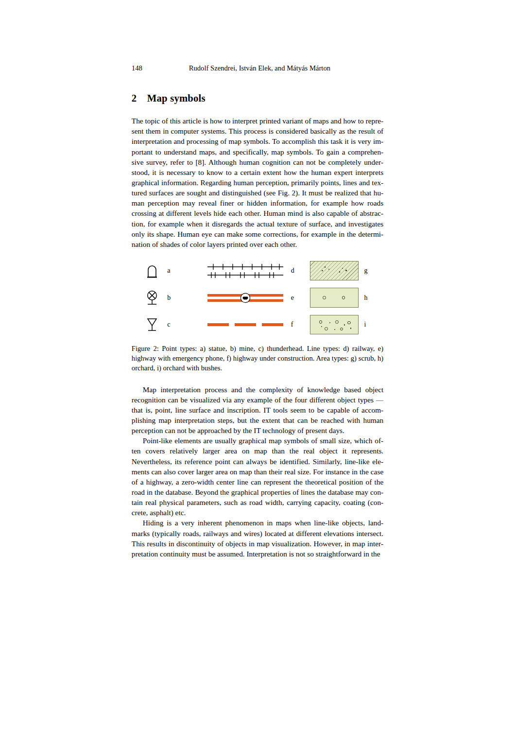148
Rudolf Szendrei, István Elek, and Mátyás Márton
2 Map symbols
The topic of this article is how to interpret printed variant of maps and how to represent them in computer systems. This process is considered basically as the result of interpretation and processing of map symbols. To accomplish this task it is very important to understand maps, and specifically, map symbols. To gain a comprehensive survey, refer to [8]. Although human cognition can not be completely understood, it is necessary to know to a certain extent how the human expert interprets graphical information. Regarding human perception, primarily points, lines and textured surfaces are sought and distinguished (see Fig. 2). It must be realized that human perception may reveal finer or hidden information, for example how roads crossing at different levels hide each other. Human mind is also capable of abstraction, for example when it disregards the actual texture of surface, and investigates only its shape. Human eye can make some corrections, for example in the determination of shades of color layers printed over each other.
a
d
g
b
e
h
c
f
i
Figure 2: Point types: a) statue, b) mine, c) thunderhead. Line types: d) railway, e) highway with emergency phone, f) highway under construction. Area types: g) scrub, h) orchard, i) orchard with bushes.
Map interpretation process and the complexity of knowledge based object recognition can be visualized via any example of the four different object types — that is, point, line surface and inscription. IT tools seem to be capable of accomplishing map interpretation steps, but the extent that can be reached with human perception can not be approached by the IT technology of present days.
Point-like elements are usually graphical map symbols of small size, which often covers relatively larger area on map than the real object it represents. Nevertheless, its reference point can always be identified. Similarly, line-like elements can also cover larger area on map than their real size. For instance in the case of a highway, a zero-width center line can represent the theoretical position of the road in the database. Beyond the graphical properties of lines the database may contain real physical parameters, such as road width, carrying capacity, coating (concrete, asphalt) etc.
Hiding is a very inherent phenomenon in maps when line-like objects, landmarks (typically roads, railways and wires) located at different elevations intersect. This results in discontinuity of objects in map visualization. However, in map interpretation continuity must be assumed. Interpretation is not so straightforward in the